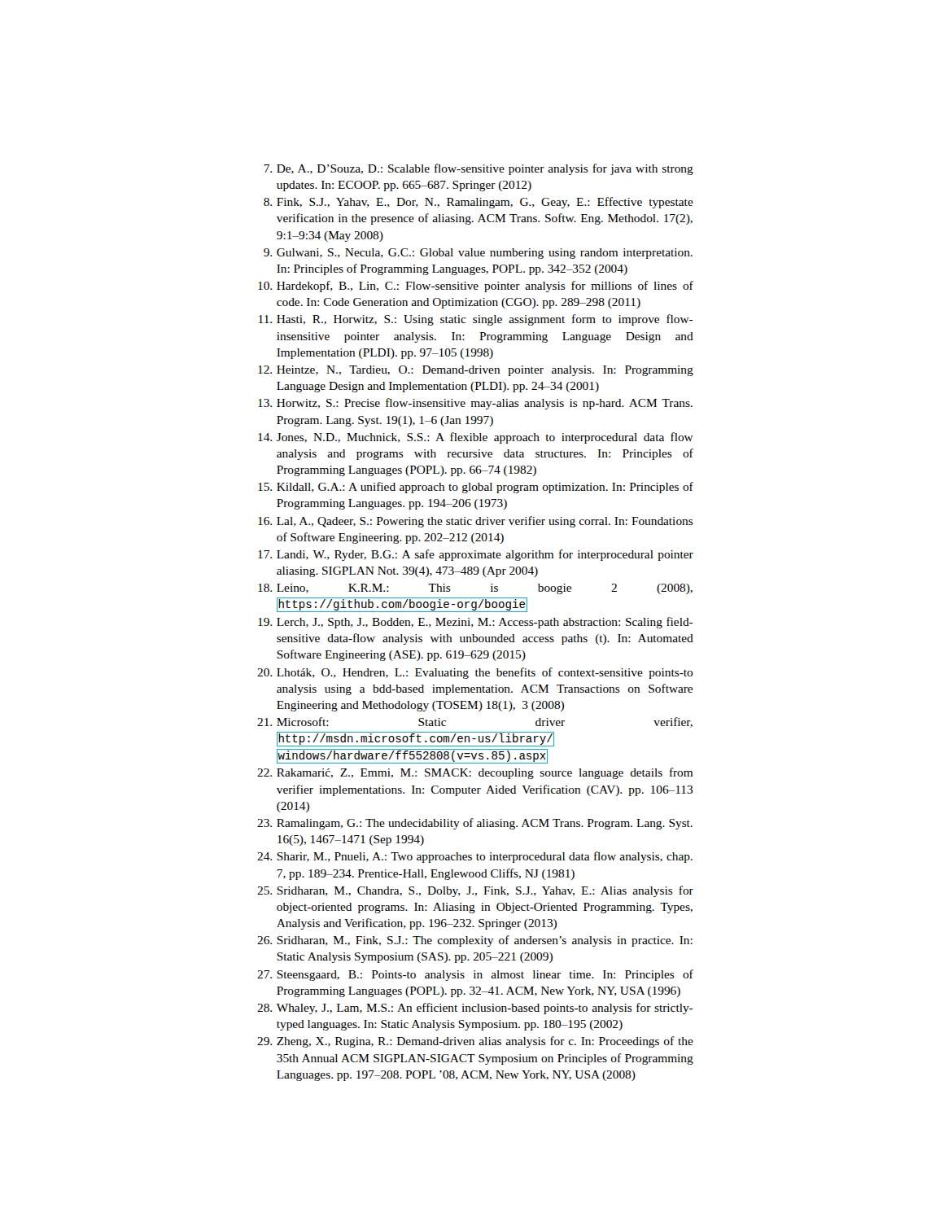7. De, A., D’Souza, D.: Scalable flow-sensitive pointer analysis for java with strong updates. In: ECOOP. pp. 665–687. Springer (2012)
8. Fink, S.J., Yahav, E., Dor, N., Ramalingam, G., Geay, E.: Effective typestate verification in the presence of aliasing. ACM Trans. Softw. Eng. Methodol. 17(2), 9:1–9:34 (May 2008)
9. Gulwani, S., Necula, G.C.: Global value numbering using random interpretation. In: Principles of Programming Languages, POPL. pp. 342–352 (2004)
10. Hardekopf, B., Lin, C.: Flow-sensitive pointer analysis for millions of lines of code. In: Code Generation and Optimization (CGO). pp. 289–298 (2011)
11. Hasti, R., Horwitz, S.: Using static single assignment form to improve flow-insensitive pointer analysis. In: Programming Language Design and Implementation (PLDI). pp. 97–105 (1998)
12. Heintze, N., Tardieu, O.: Demand-driven pointer analysis. In: Programming Language Design and Implementation (PLDI). pp. 24–34 (2001)
13. Horwitz, S.: Precise flow-insensitive may-alias analysis is np-hard. ACM Trans. Program. Lang. Syst. 19(1), 1–6 (Jan 1997)
14. Jones, N.D., Muchnick, S.S.: A flexible approach to interprocedural data flow analysis and programs with recursive data structures. In: Principles of Programming Languages (POPL). pp. 66–74 (1982)
15. Kildall, G.A.: A unified approach to global program optimization. In: Principles of Programming Languages. pp. 194–206 (1973)
16. Lal, A., Qadeer, S.: Powering the static driver verifier using corral. In: Foundations of Software Engineering. pp. 202–212 (2014)
17. Landi, W., Ryder, B.G.: A safe approximate algorithm for interprocedural pointer aliasing. SIGPLAN Not. 39(4), 473–489 (Apr 2004)
18. Leino, K.R.M.: This is boogie 2 (2008), https://github.com/boogie-org/boogie
19. Lerch, J., Spth, J., Bodden, E., Mezini, M.: Access-path abstraction: Scaling field-sensitive data-flow analysis with unbounded access paths (t). In: Automated Software Engineering (ASE). pp. 619–629 (2015)
20. Lhoták, O., Hendren, L.: Evaluating the benefits of context-sensitive points-to analysis using a bdd-based implementation. ACM Transactions on Software Engineering and Methodology (TOSEM) 18(1), 3 (2008)
21. Microsoft: Static driver verifier, http://msdn.microsoft.com/en-us/library/
windows/hardware/ff552808(v=vs.85).aspx
22. Rakamarić, Z., Emmi, M.: SMACK: decoupling source language details from verifier implementations. In: Computer Aided Verification (CAV). pp. 106–113 (2014)
23. Ramalingam, G.: The undecidability of aliasing. ACM Trans. Program. Lang. Syst. 16(5), 1467–1471 (Sep 1994)
24. Sharir, M., Pnueli, A.: Two approaches to interprocedural data flow analysis, chap. 7, pp. 189–234. Prentice-Hall, Englewood Cliffs, NJ (1981)
25. Sridharan, M., Chandra, S., Dolby, J., Fink, S.J., Yahav, E.: Alias analysis for object-oriented programs. In: Aliasing in Object-Oriented Programming. Types, Analysis and Verification, pp. 196–232. Springer (2013)
26. Sridharan, M., Fink, S.J.: The complexity of andersen’s analysis in practice. In: Static Analysis Symposium (SAS). pp. 205–221 (2009)
27. Steensgaard, B.: Points-to analysis in almost linear time. In: Principles of Programming Languages (POPL). pp. 32–41. ACM, New York, NY, USA (1996)
28. Whaley, J., Lam, M.S.: An efficient inclusion-based points-to analysis for strictly-typed languages. In: Static Analysis Symposium. pp. 180–195 (2002)
29. Zheng, X., Rugina, R.: Demand-driven alias analysis for c. In: Proceedings of the 35th Annual ACM SIGPLAN-SIGACT Symposium on Principles of Programming Languages. pp. 197–208. POPL ’08, ACM, New York, NY, USA (2008)